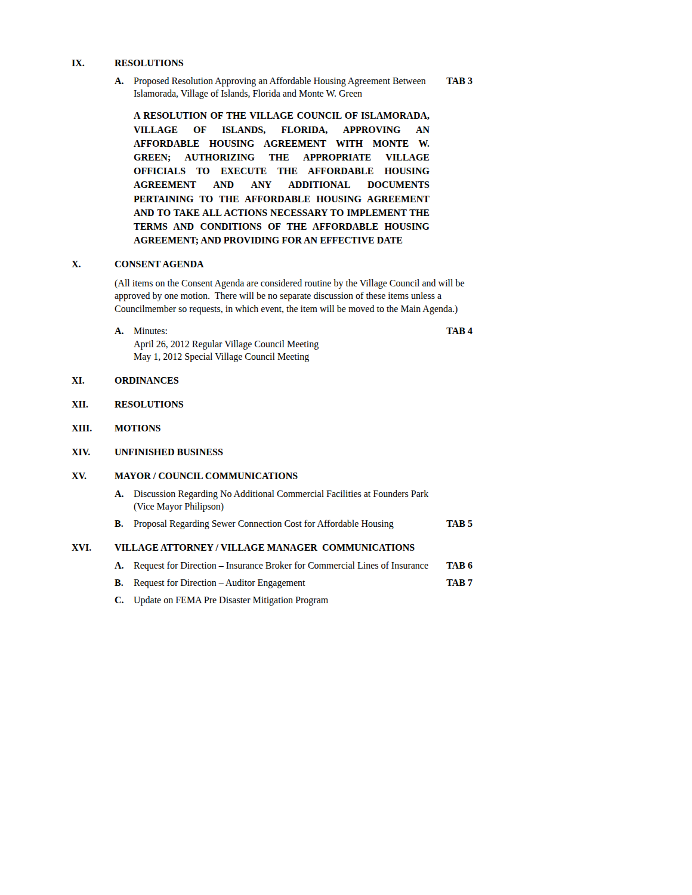IX. RESOLUTIONS
A. TAB 3 Proposed Resolution Approving an Affordable Housing Agreement Between Islamorada, Village of Islands, Florida and Monte W. Green
A Resolution of the Village Council of Islamorada, Village of Islands, Florida, Approving an Affordable Housing Agreement with Monte W. Green; Authorizing the Appropriate Village Officials to Execute the Affordable Housing Agreement and Any Additional Documents Pertaining to the Affordable Housing Agreement and to Take All Actions Necessary to Implement the Terms and Conditions of the Affordable Housing Agreement; and Providing for an Effective Date
X. CONSENT AGENDA
(All items on the Consent Agenda are considered routine by the Village Council and will be approved by one motion. There will be no separate discussion of these items unless a Councilmember so requests, in which event, the item will be moved to the Main Agenda.)
A. TAB 4 Minutes:
April 26, 2012 Regular Village Council Meeting
May 1, 2012 Special Village Council Meeting
XI. ORDINANCES
XII. RESOLUTIONS
XIII. MOTIONS
XIV. UNFINISHED BUSINESS
XV. MAYOR / COUNCIL COMMUNICATIONS
A. Discussion Regarding No Additional Commercial Facilities at Founders Park
(Vice Mayor Philipson)
B. TAB 5 Proposal Regarding Sewer Connection Cost for Affordable Housing
XVI. VILLAGE ATTORNEY / VILLAGE MANAGER COMMUNICATIONS
A. TAB 6 Request for Direction – Insurance Broker for Commercial Lines of Insurance
B. TAB 7 Request for Direction – Auditor Engagement
C. Update on FEMA Pre Disaster Mitigation Program